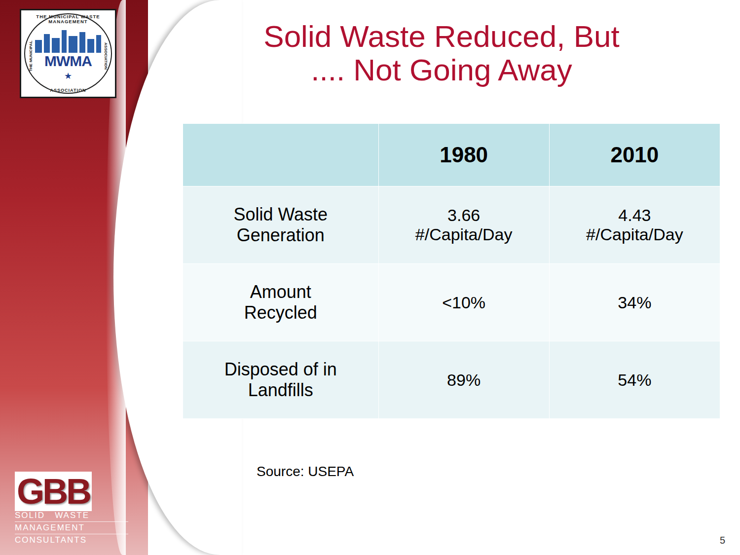THE MUNICIPAL WASTE MANAGEMENT
ASSOCIATION
ASSOCIATION
THE MUNICIPAL
MWMA
★
Solid Waste Reduced, But
.... Not Going Away
| | 1980 | 2010 |
| --- | --- | --- |
| Solid Waste Generation | 3.66 #/Capita/Day | 4.43 #/Capita/Day |
| Amount Recycled | <10% | 34% |
| Disposed of in Landfills | 89% | 54% |
Source: USEPA
GBB
SOLID WASTE
MANAGEMENT
CONSULTANTS
5